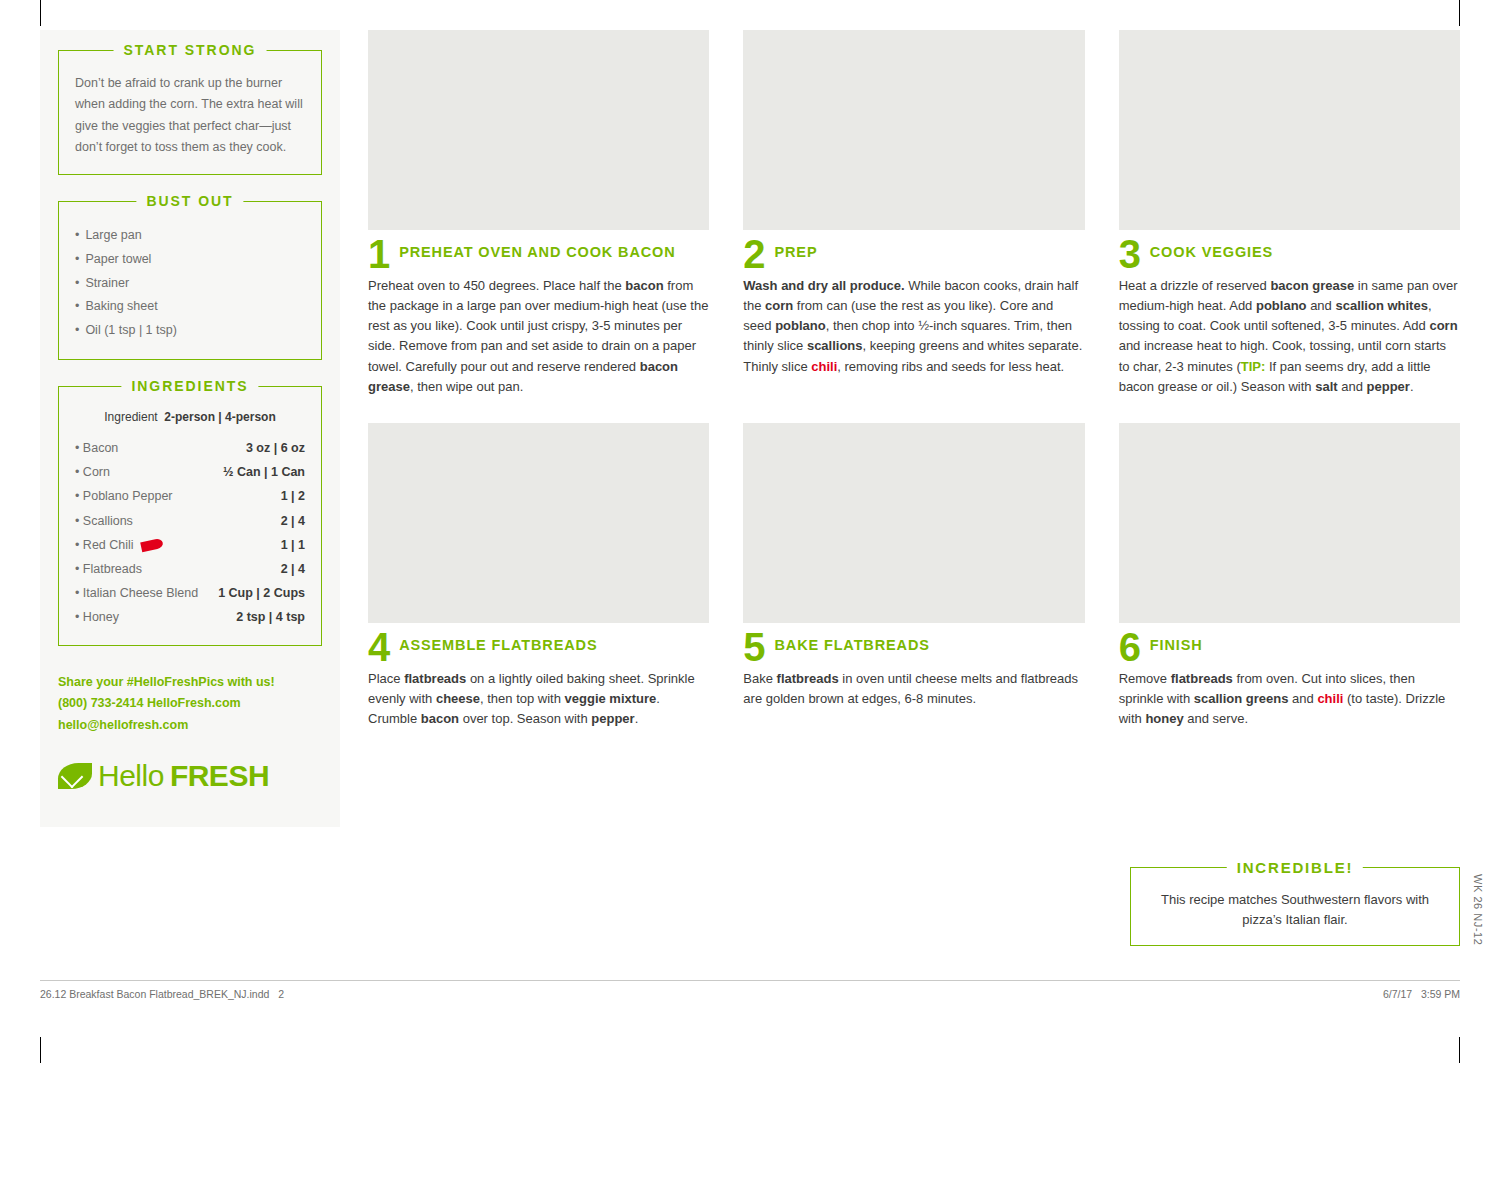START STRONG
Don’t be afraid to crank up the burner when adding the corn. The extra heat will give the veggies that perfect char—just don’t forget to toss them as they cook.
BUST OUT
Large pan
Paper towel
Strainer
Baking sheet
Oil (1 tsp | 1 tsp)
INGREDIENTS
Ingredient 2-person | 4-person
| • Bacon | 3 oz / 6 oz |
| • Corn | ½ Can / 1 Can |
| • Poblano Pepper | 1 / 2 |
| • Scallions | 2 / 4 |
| • Red Chili | 1 / 1 |
| • Flatbreads | 2 / 4 |
| • Italian Cheese Blend | 1 Cup / 2 Cups |
| • Honey | 2 tsp / 4 tsp |
Share your #HelloFreshPics with us!
(800) 733-2414 HelloFresh.com
hello@hellofresh.com
Hello FRESH
1 PREHEAT OVEN AND COOK BACON
Preheat oven to 450 degrees. Place half the bacon from the package in a large pan over medium-high heat (use the rest as you like). Cook until just crispy, 3-5 minutes per side. Remove from pan and set aside to drain on a paper towel. Carefully pour out and reserve rendered bacon grease, then wipe out pan.
2 PREP
Wash and dry all produce. While bacon cooks, drain half the corn from can (use the rest as you like). Core and seed poblano, then chop into ½-inch squares. Trim, then thinly slice scallions, keeping greens and whites separate. Thinly slice chili, removing ribs and seeds for less heat.
3 COOK VEGGIES
Heat a drizzle of reserved bacon grease in same pan over medium-high heat. Add poblano and scallion whites, tossing to coat. Cook until softened, 3-5 minutes. Add corn and increase heat to high. Cook, tossing, until corn starts to char, 2-3 minutes (TIP: If pan seems dry, add a little bacon grease or oil.) Season with salt and pepper.
4 ASSEMBLE FLATBREADS
Place flatbreads on a lightly oiled baking sheet. Sprinkle evenly with cheese, then top with veggie mixture. Crumble bacon over top. Season with pepper.
5 BAKE FLATBREADS
Bake flatbreads in oven until cheese melts and flatbreads are golden brown at edges, 6-8 minutes.
6 FINISH
Remove flatbreads from oven. Cut into slices, then sprinkle with scallion greens and chili (to taste). Drizzle with honey and serve.
INCREDIBLE!
This recipe matches Southwestern flavors with pizza’s Italian flair.
WK 26 NJ-12
26.12 Breakfast Bacon Flatbread_BREK_NJ.indd 2 6/7/17 3:59 PM